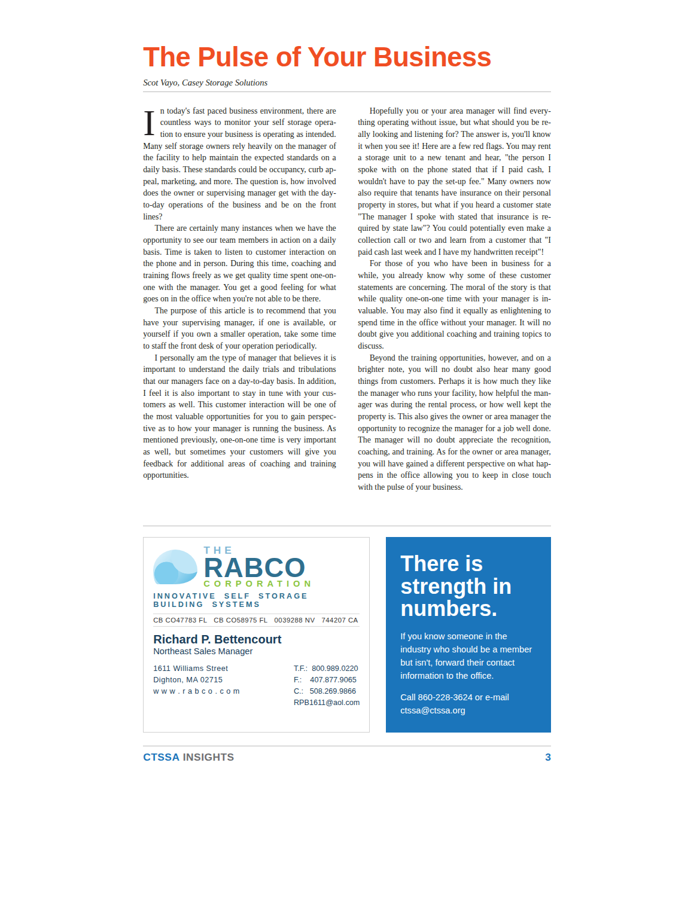The Pulse of Your Business
Scot Vayo, Casey Storage Solutions
In today's fast paced business environment, there are countless ways to monitor your self storage operation to ensure your business is operating as intended. Many self storage owners rely heavily on the manager of the facility to help maintain the expected standards on a daily basis. These standards could be occupancy, curb appeal, marketing, and more. The question is, how involved does the owner or supervising manager get with the day-to-day operations of the business and be on the front lines?
There are certainly many instances when we have the opportunity to see our team members in action on a daily basis. Time is taken to listen to customer interaction on the phone and in person. During this time, coaching and training flows freely as we get quality time spent one-on-one with the manager. You get a good feeling for what goes on in the office when you're not able to be there.
The purpose of this article is to recommend that you have your supervising manager, if one is available, or yourself if you own a smaller operation, take some time to staff the front desk of your operation periodically.
I personally am the type of manager that believes it is important to understand the daily trials and tribulations that our managers face on a day-to-day basis. In addition, I feel it is also important to stay in tune with your customers as well. This customer interaction will be one of the most valuable opportunities for you to gain perspective as to how your manager is running the business. As mentioned previously, one-on-one time is very important as well, but sometimes your customers will give you feedback for additional areas of coaching and training opportunities.
Hopefully you or your area manager will find everything operating without issue, but what should you be really looking and listening for? The answer is, you'll know it when you see it! Here are a few red flags. You may rent a storage unit to a new tenant and hear, "the person I spoke with on the phone stated that if I paid cash, I wouldn't have to pay the set-up fee." Many owners now also require that tenants have insurance on their personal property in stores, but what if you heard a customer state "The manager I spoke with stated that insurance is required by state law"? You could potentially even make a collection call or two and learn from a customer that "I paid cash last week and I have my handwritten receipt"!
For those of you who have been in business for a while, you already know why some of these customer statements are concerning. The moral of the story is that while quality one-on-one time with your manager is invaluable. You may also find it equally as enlightening to spend time in the office without your manager. It will no doubt give you additional coaching and training topics to discuss.
Beyond the training opportunities, however, and on a brighter note, you will no doubt also hear many good things from customers. Perhaps it is how much they like the manager who runs your facility, how helpful the manager was during the rental process, or how well kept the property is. This also gives the owner or area manager the opportunity to recognize the manager for a job well done. The manager will no doubt appreciate the recognition, coaching, and training. As for the owner or area manager, you will have gained a different perspective on what happens in the office allowing you to keep in close touch with the pulse of your business.
THE
RABCO
CORPORATION
INNOVATIVE SELF STORAGE BUILDING SYSTEMS
CB CO47783 FL CB CO58975 FL 0039288 NV 744207 CA
Richard P. Bettencourt
Northeast Sales Manager
1611 Williams Street
Dighton, MA 02715
w w w . r a b c o . c o m
T.F.: 800.989.0220 F.: 407.877.9065 C.: 508.269.9866 RPB1611@aol.com
There is strength in numbers.
If you know someone in the industry who should be a member but isn't, forward their contact information to the office.
Call 860-228-3624 or e-mail ctssa@ctssa.org
CTSSA INSIGHTS
3